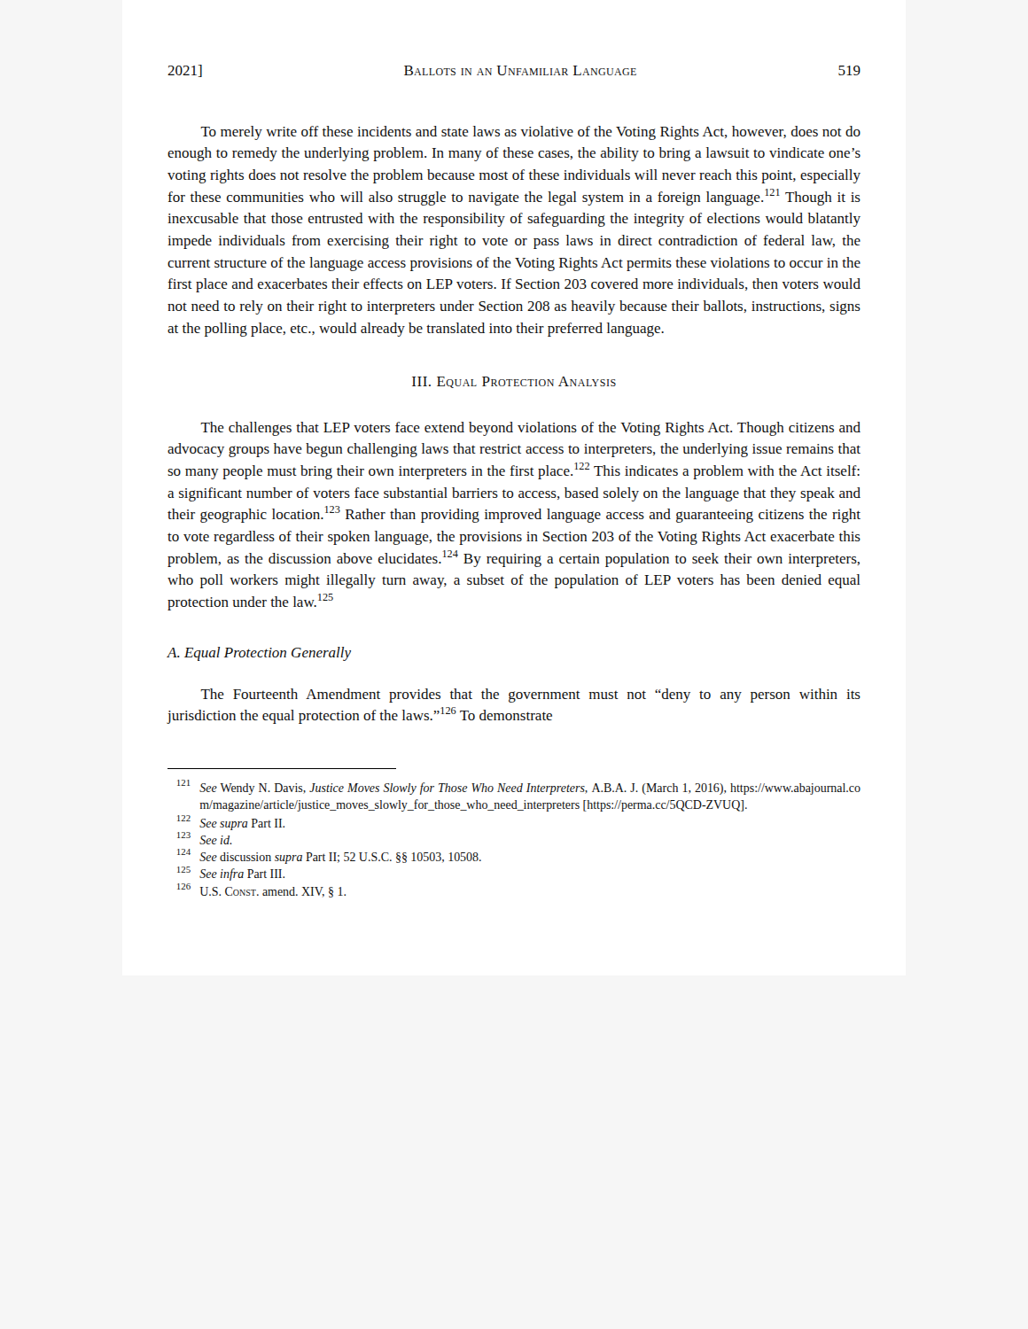2021] Ballots in an Unfamiliar Language 519
To merely write off these incidents and state laws as violative of the Voting Rights Act, however, does not do enough to remedy the underlying problem. In many of these cases, the ability to bring a lawsuit to vindicate one’s voting rights does not resolve the problem because most of these individuals will never reach this point, especially for these communities who will also struggle to navigate the legal system in a foreign language.121 Though it is inexcusable that those entrusted with the responsibility of safeguarding the integrity of elections would blatantly impede individuals from exercising their right to vote or pass laws in direct contradiction of federal law, the current structure of the language access provisions of the Voting Rights Act permits these violations to occur in the first place and exacerbates their effects on LEP voters. If Section 203 covered more individuals, then voters would not need to rely on their right to interpreters under Section 208 as heavily because their ballots, instructions, signs at the polling place, etc., would already be translated into their preferred language.
III. Equal Protection Analysis
The challenges that LEP voters face extend beyond violations of the Voting Rights Act. Though citizens and advocacy groups have begun challenging laws that restrict access to interpreters, the underlying issue remains that so many people must bring their own interpreters in the first place.122 This indicates a problem with the Act itself: a significant number of voters face substantial barriers to access, based solely on the language that they speak and their geographic location.123 Rather than providing improved language access and guaranteeing citizens the right to vote regardless of their spoken language, the provisions in Section 203 of the Voting Rights Act exacerbate this problem, as the discussion above elucidates.124 By requiring a certain population to seek their own interpreters, who poll workers might illegally turn away, a subset of the population of LEP voters has been denied equal protection under the law.125
A. Equal Protection Generally
The Fourteenth Amendment provides that the government must not “deny to any person within its jurisdiction the equal protection of the laws.”126 To demonstrate
See Wendy N. Davis, Justice Moves Slowly for Those Who Need Interpreters, A.B.A. J. (March 1, 2016), https://www.abajournal.com/magazine/article/justice_moves_slowly_for_those_who_need_interpreters [https://perma.cc/5QCD-ZVUQ].
See supra Part II.
See id.
See discussion supra Part II; 52 U.S.C. §§ 10503, 10508.
See infra Part III.
U.S. Const. amend. XIV, § 1.